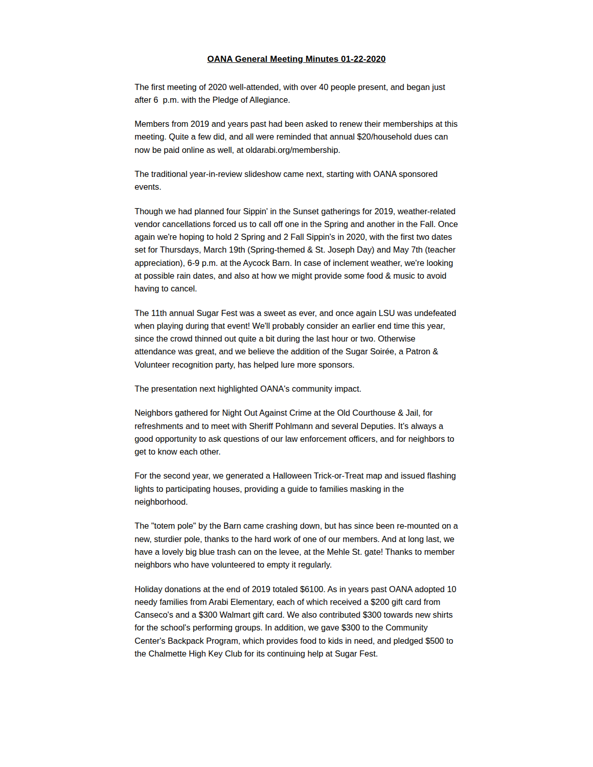OANA General Meeting Minutes 01-22-2020
The first meeting of 2020 well-attended, with over 40 people present, and began just after 6 p.m. with the Pledge of Allegiance.
Members from 2019 and years past had been asked to renew their memberships at this meeting. Quite a few did, and all were reminded that annual $20/household dues can now be paid online as well, at oldarabi.org/membership.
The traditional year-in-review slideshow came next, starting with OANA sponsored events.
Though we had planned four Sippin' in the Sunset gatherings for 2019, weather-related vendor cancellations forced us to call off one in the Spring and another in the Fall. Once again we're hoping to hold 2 Spring and 2 Fall Sippin's in 2020, with the first two dates set for Thursdays, March 19th (Spring-themed & St. Joseph Day) and May 7th (teacher appreciation), 6-9 p.m. at the Aycock Barn. In case of inclement weather, we're looking at possible rain dates, and also at how we might provide some food & music to avoid having to cancel.
The 11th annual Sugar Fest was a sweet as ever, and once again LSU was undefeated when playing during that event! We'll probably consider an earlier end time this year, since the crowd thinned out quite a bit during the last hour or two. Otherwise attendance was great, and we believe the addition of the Sugar Soirée, a Patron & Volunteer recognition party, has helped lure more sponsors.
The presentation next highlighted OANA's community impact.
Neighbors gathered for Night Out Against Crime at the Old Courthouse & Jail, for refreshments and to meet with Sheriff Pohlmann and several Deputies. It's always a good opportunity to ask questions of our law enforcement officers, and for neighbors to get to know each other.
For the second year, we generated a Halloween Trick-or-Treat map and issued flashing lights to participating houses, providing a guide to families masking in the neighborhood.
The "totem pole" by the Barn came crashing down, but has since been re-mounted on a new, sturdier pole, thanks to the hard work of one of our members. And at long last, we have a lovely big blue trash can on the levee, at the Mehle St. gate! Thanks to member neighbors who have volunteered to empty it regularly.
Holiday donations at the end of 2019 totaled $6100. As in years past OANA adopted 10 needy families from Arabi Elementary, each of which received a $200 gift card from Canseco's and a $300 Walmart gift card. We also contributed $300 towards new shirts for the school's performing groups. In addition, we gave $300 to the Community Center's Backpack Program, which provides food to kids in need, and pledged $500 to the Chalmette High Key Club for its continuing help at Sugar Fest.